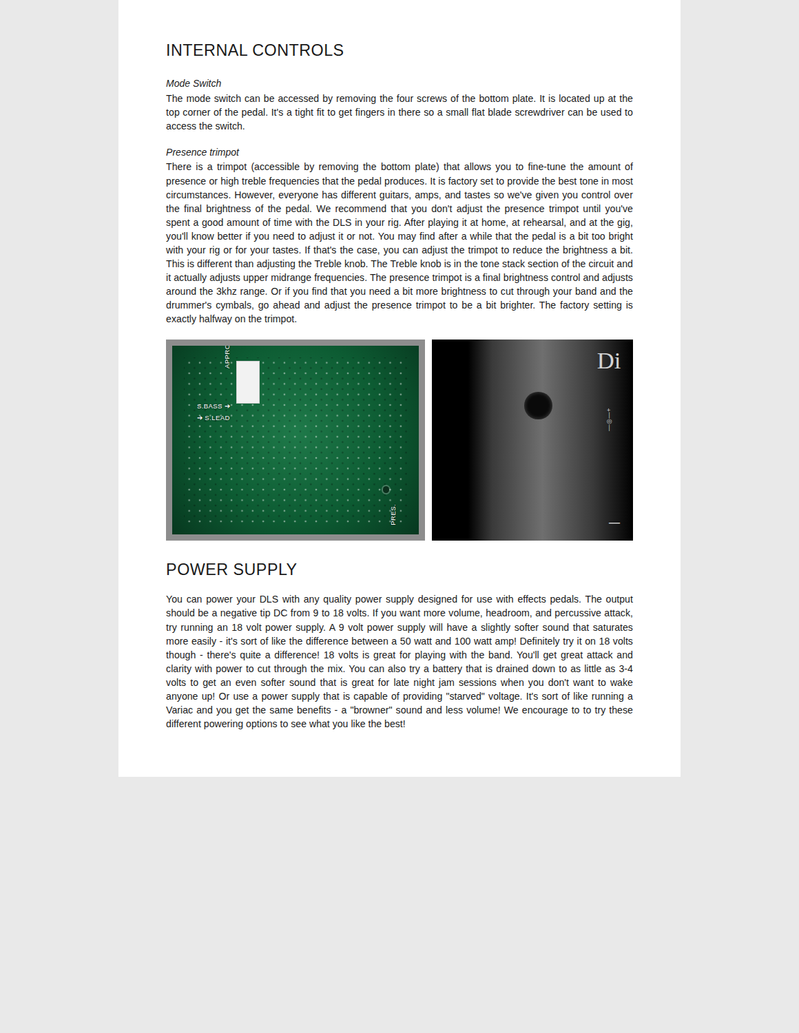INTERNAL CONTROLS
Mode Switch
The mode switch can be accessed by removing the four screws of the bottom plate. It is located up at the top corner of the pedal. It's a tight fit to get fingers in there so a small flat blade screwdriver can be used to access the switch.
Presence trimpot
There is a trimpot (accessible by removing the bottom plate) that allows you to fine-tune the amount of presence or high treble frequencies that the pedal produces. It is factory set to provide the best tone in most circumstances. However, everyone has different guitars, amps, and tastes so we've given you control over the final brightness of the pedal. We recommend that you don't adjust the presence trimpot until you've spent a good amount of time with the DLS in your rig. After playing it at home, at rehearsal, and at the gig, you'll know better if you need to adjust it or not. You may find after a while that the pedal is a bit too bright with your rig or for your tastes. If that's the case, you can adjust the trimpot to reduce the brightness a bit. This is different than adjusting the Treble knob. The Treble knob is in the tone stack section of the circuit and it actually adjusts upper midrange frequencies. The presence trimpot is a final brightness control and adjusts around the 3khz range. Or if you find that you need a bit more brightness to cut through your band and the drummer's cymbals, go ahead and adjust the presence trimpot to be a bit brighter. The factory setting is exactly halfway on the trimpot.
APPROVED! S.BASS ➔ ➔ S.LEAD PRES.
Di
—◎—+ —
POWER SUPPLY
You can power your DLS with any quality power supply designed for use with effects pedals. The output should be a negative tip DC from 9 to 18 volts. If you want more volume, headroom, and percussive attack, try running an 18 volt power supply. A 9 volt power supply will have a slightly softer sound that saturates more easily - it's sort of like the difference between a 50 watt and 100 watt amp! Definitely try it on 18 volts though - there's quite a difference! 18 volts is great for playing with the band. You'll get great attack and clarity with power to cut through the mix. You can also try a battery that is drained down to as little as 3-4 volts to get an even softer sound that is great for late night jam sessions when you don't want to wake anyone up! Or use a power supply that is capable of providing "starved" voltage. It's sort of like running a Variac and you get the same benefits - a "browner" sound and less volume! We encourage to to try these different powering options to see what you like the best!